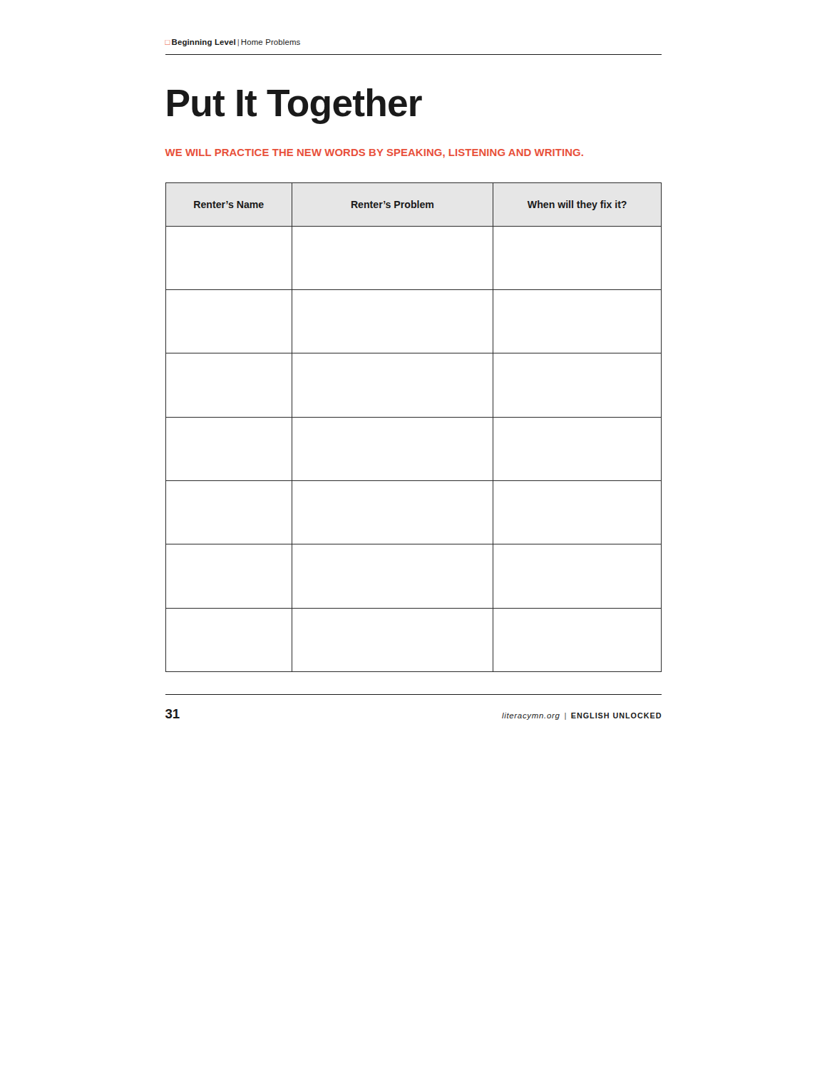□Beginning Level|Home Problems
Put It Together
We will practice the new words by speaking, listening and writing.
| Renter’s Name | Renter’s Problem | When will they fix it? |
| --- | --- | --- |
31
literacymn.org|ENGLISH UNLOCKED